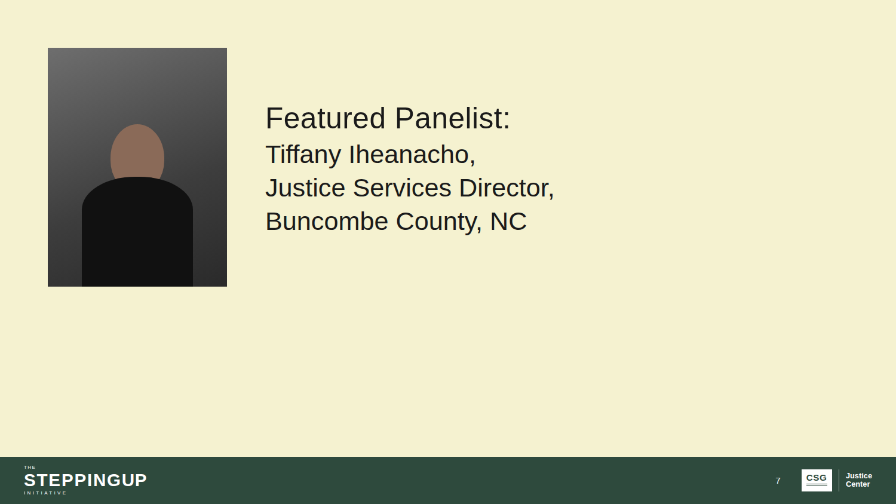Featured Panelist:
Tiffany Iheanacho, Justice Services Director, Buncombe County, NC
The SteppingUp Initiative
7
CSG Justice
Center